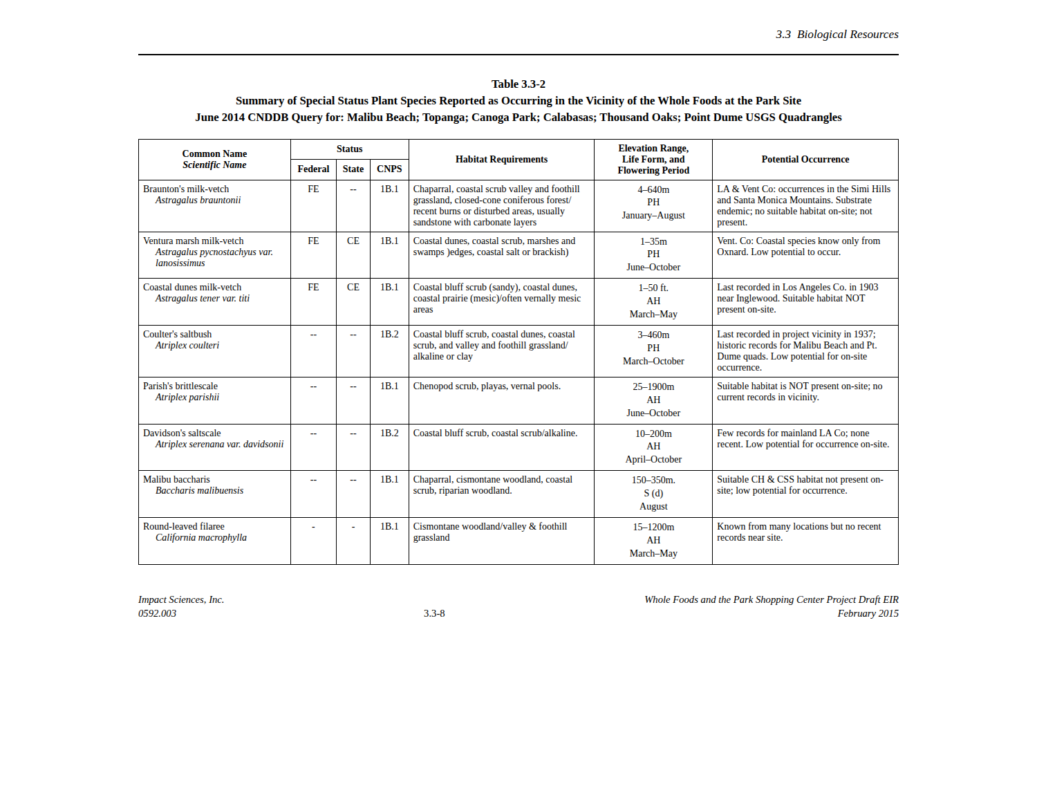3.3 Biological Resources
Table 3.3-2
Summary of Special Status Plant Species Reported as Occurring in the Vicinity of the Whole Foods at the Park Site
June 2014 CNDDB Query for: Malibu Beach; Topanga; Canoga Park; Calabasas; Thousand Oaks; Point Dume USGS Quadrangles
| Common Name Scientific Name | Status | Habitat Requirements | Elevation Range, Life Form, and Flowering Period | Potential Occurrence |
| --- | --- | --- | --- | --- |
| Federal | State | CNPS |
| Braunton's milk-vetch Astragalus brauntonii | FE | -- | 1B.1 | Chaparral, coastal scrub valley and foothill grassland, closed-cone coniferous forest/ recent burns or disturbed areas, usually sandstone with carbonate layers | 4–640m PH January–August | LA & Vent Co: occurrences in the Simi Hills and Santa Monica Mountains. Substrate endemic; no suitable habitat on-site; not present. |
| Ventura marsh milk-vetch Astragalus pycnostachyus var. lanosissimus | FE | CE | 1B.1 | Coastal dunes, coastal scrub, marshes and swamps )edges, coastal salt or brackish) | 1–35m PH June–October | Vent. Co: Coastal species know only from Oxnard. Low potential to occur. |
| Coastal dunes milk-vetch Astragalus tener var. titi | FE | CE | 1B.1 | Coastal bluff scrub (sandy), coastal dunes, coastal prairie (mesic)/often vernally mesic areas | 1–50 ft. AH March–May | Last recorded in Los Angeles Co. in 1903 near Inglewood. Suitable habitat NOT present on-site. |
| Coulter's saltbush Atriplex coulteri | -- | -- | 1B.2 | Coastal bluff scrub, coastal dunes, coastal scrub, and valley and foothill grassland/ alkaline or clay | 3–460m PH March–October | Last recorded in project vicinity in 1937; historic records for Malibu Beach and Pt. Dume quads. Low potential for on-site occurrence. |
| Parish's brittlescale Atriplex parishii | -- | -- | 1B.1 | Chenopod scrub, playas, vernal pools. | 25–1900m AH June–October | Suitable habitat is NOT present on-site; no current records in vicinity. |
| Davidson's saltscale Atriplex serenana var. davidsonii | -- | -- | 1B.2 | Coastal bluff scrub, coastal scrub/alkaline. | 10–200m AH April–October | Few records for mainland LA Co; none recent. Low potential for occurrence on-site. |
| Malibu baccharis Baccharis malibuensis | -- | -- | 1B.1 | Chaparral, cismontane woodland, coastal scrub, riparian woodland. | 150–350m. S (d) August | Suitable CH & CSS habitat not present on-site; low potential for occurrence. |
| Round-leaved filaree California macrophylla | - | - | 1B.1 | Cismontane woodland/valley & foothill grassland | 15–1200m AH March–May | Known from many locations but no recent records near site. |
Impact Sciences, Inc.
0592.003
3.3-8
Whole Foods and the Park Shopping Center Project Draft EIR
February 2015